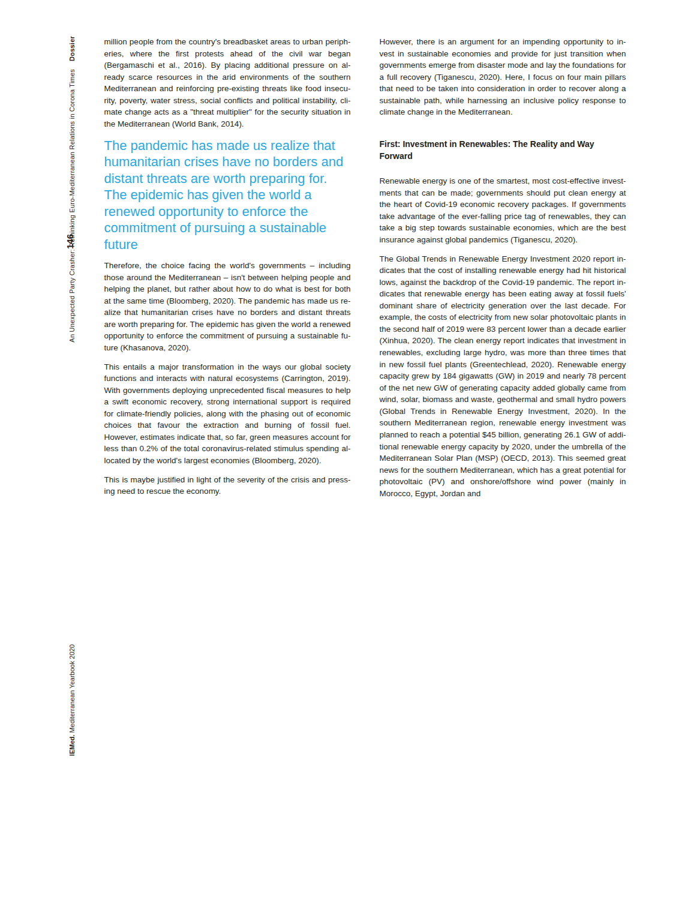An Unexpected Party Crasher: Rethinking Euro-Mediterranean Relations in Corona Times Dossier
146
IEMed. Mediterranean Yearbook 2020
million people from the country's breadbasket areas to urban peripheries, where the first protests ahead of the civil war began (Bergamaschi et al., 2016). By placing additional pressure on already scarce resources in the arid environments of the southern Mediterranean and reinforcing pre-existing threats like food insecurity, poverty, water stress, social conflicts and political instability, climate change acts as a "threat multiplier" for the security situation in the Mediterranean (World Bank, 2014).
The pandemic has made us realize that humanitarian crises have no borders and distant threats are worth preparing for. The epidemic has given the world a renewed opportunity to enforce the commitment of pursuing a sustainable future
Therefore, the choice facing the world's governments – including those around the Mediterranean – isn't between helping people and helping the planet, but rather about how to do what is best for both at the same time (Bloomberg, 2020). The pandemic has made us realize that humanitarian crises have no borders and distant threats are worth preparing for. The epidemic has given the world a renewed opportunity to enforce the commitment of pursuing a sustainable future (Khasanova, 2020).
This entails a major transformation in the ways our global society functions and interacts with natural ecosystems (Carrington, 2019). With governments deploying unprecedented fiscal measures to help a swift economic recovery, strong international support is required for climate-friendly policies, along with the phasing out of economic choices that favour the extraction and burning of fossil fuel. However, estimates indicate that, so far, green measures account for less than 0.2% of the total coronavirus-related stimulus spending allocated by the world's largest economies (Bloomberg, 2020).
This is maybe justified in light of the severity of the crisis and pressing need to rescue the economy.
However, there is an argument for an impending opportunity to invest in sustainable economies and provide for just transition when governments emerge from disaster mode and lay the foundations for a full recovery (Tiganescu, 2020). Here, I focus on four main pillars that need to be taken into consideration in order to recover along a sustainable path, while harnessing an inclusive policy response to climate change in the Mediterranean.
First: Investment in Renewables: The Reality and Way Forward
Renewable energy is one of the smartest, most cost-effective investments that can be made; governments should put clean energy at the heart of Covid-19 economic recovery packages. If governments take advantage of the ever-falling price tag of renewables, they can take a big step towards sustainable economies, which are the best insurance against global pandemics (Tiganescu, 2020).
The Global Trends in Renewable Energy Investment 2020 report indicates that the cost of installing renewable energy had hit historical lows, against the backdrop of the Covid-19 pandemic. The report indicates that renewable energy has been eating away at fossil fuels' dominant share of electricity generation over the last decade. For example, the costs of electricity from new solar photovoltaic plants in the second half of 2019 were 83 percent lower than a decade earlier (Xinhua, 2020). The clean energy report indicates that investment in renewables, excluding large hydro, was more than three times that in new fossil fuel plants (Greentechlead, 2020). Renewable energy capacity grew by 184 gigawatts (GW) in 2019 and nearly 78 percent of the net new GW of generating capacity added globally came from wind, solar, biomass and waste, geothermal and small hydro powers (Global Trends in Renewable Energy Investment, 2020). In the southern Mediterranean region, renewable energy investment was planned to reach a potential $45 billion, generating 26.1 GW of additional renewable energy capacity by 2020, under the umbrella of the Mediterranean Solar Plan (MSP) (OECD, 2013). This seemed great news for the southern Mediterranean, which has a great potential for photovoltaic (PV) and onshore/offshore wind power (mainly in Morocco, Egypt, Jordan and